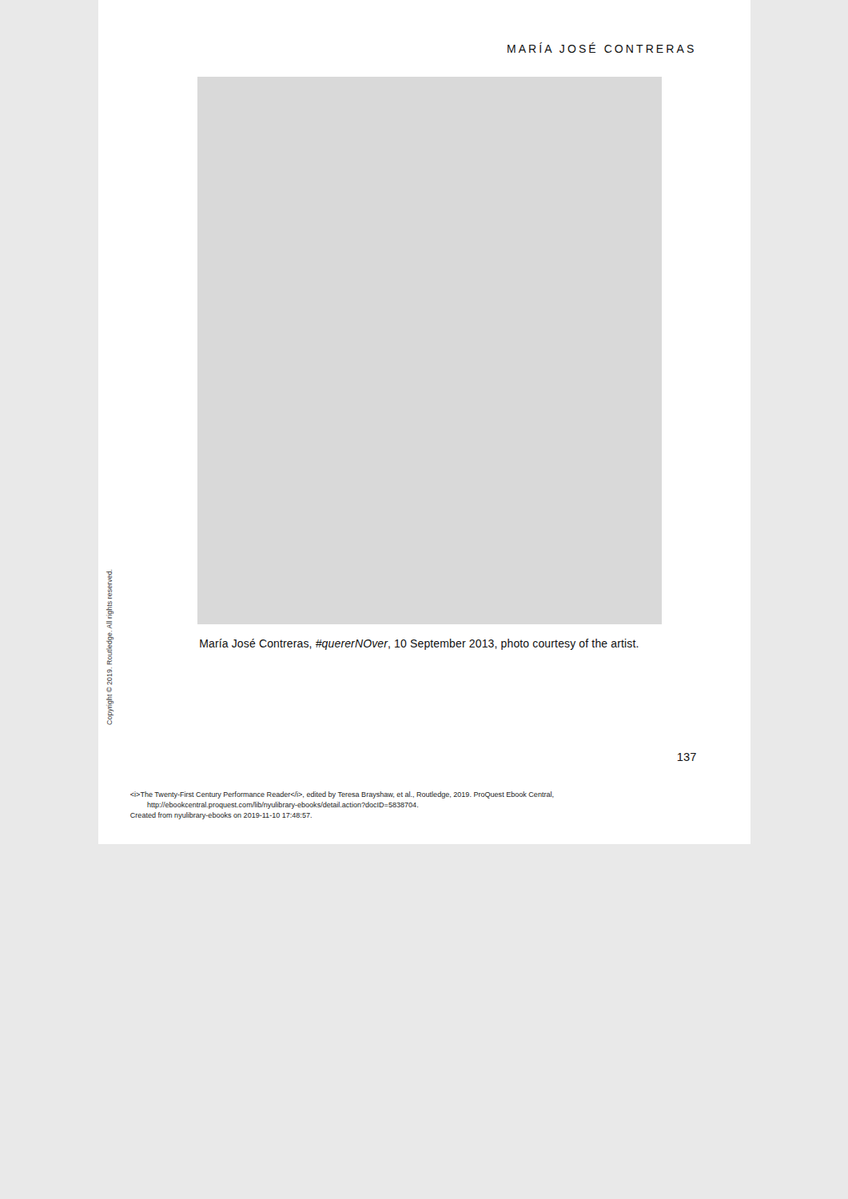María José Contreras
María José Contreras, #quererNOver, 10 September 2013, photo courtesy of the artist.
137
Copyright © 2019. Routledge. All rights reserved.
<i>The Twenty-First Century Performance Reader</i>, edited by Teresa Brayshaw, et al., Routledge, 2019. ProQuest Ebook Central, http://ebookcentral.proquest.com/lib/nyulibrary-ebooks/detail.action?docID=5838704. Created from nyulibrary-ebooks on 2019-11-10 17:48:57.